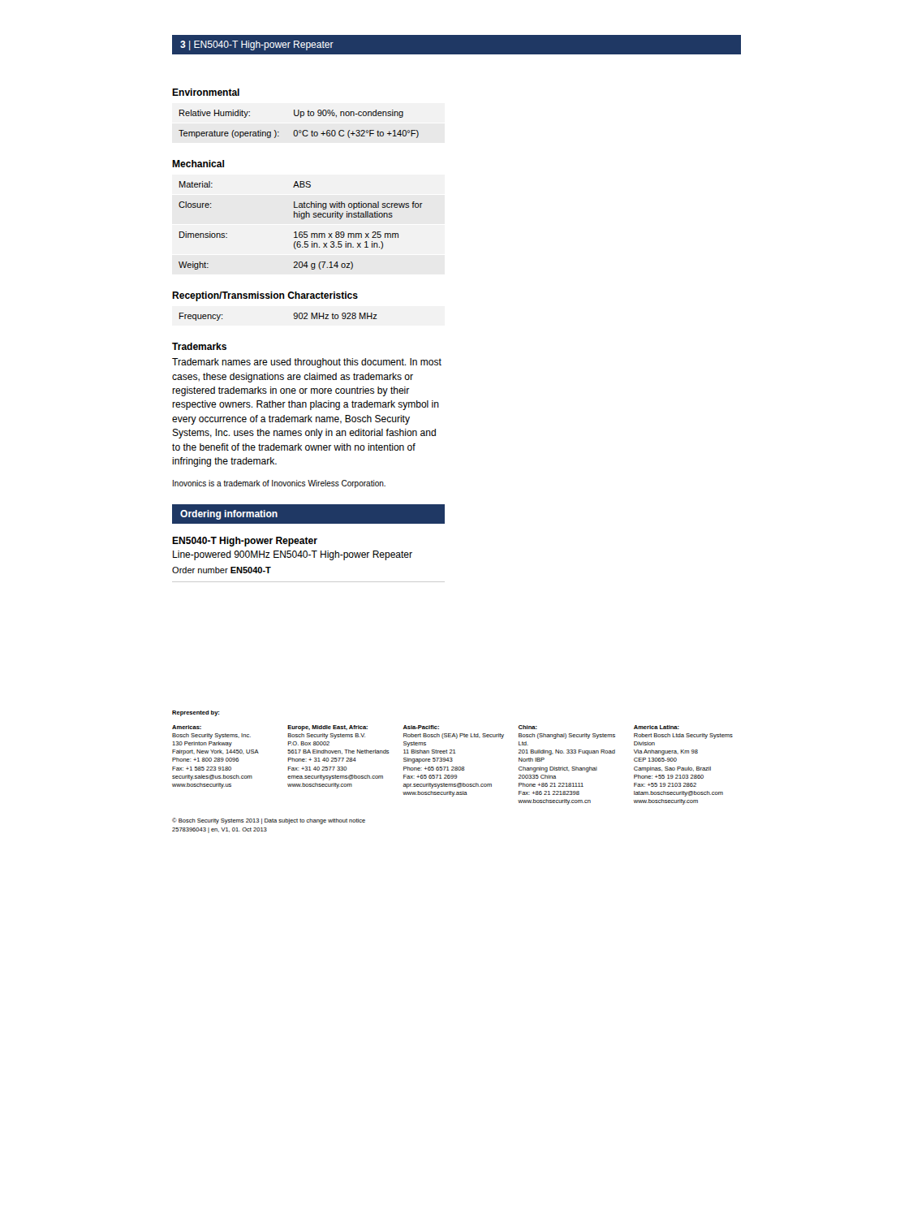3 | EN5040-T High-power Repeater
Environmental
| Relative Humidity: | Up to 90%, non-condensing |
| Temperature (operating ): | 0°C to +60 C (+32°F to +140°F) |
Mechanical
| Material: | ABS |
| Closure: | Latching with optional screws for high security installations |
| Dimensions: | 165 mm x 89 mm x 25 mm (6.5 in. x 3.5 in. x 1 in.) |
| Weight: | 204 g (7.14 oz) |
Reception/Transmission Characteristics
| Frequency: | 902 MHz to 928 MHz |
Trademarks
Trademark names are used throughout this document. In most cases, these designations are claimed as trademarks or registered trademarks in one or more countries by their respective owners. Rather than placing a trademark symbol in every occurrence of a trademark name, Bosch Security Systems, Inc. uses the names only in an editorial fashion and to the benefit of the trademark owner with no intention of infringing the trademark.
Inovonics is a trademark of Inovonics Wireless Corporation.
Ordering information
EN5040-T High-power Repeater
Line-powered 900MHz EN5040-T High-power Repeater
Order number EN5040-T
Represented by:
Americas:
Bosch Security Systems, Inc.
130 Perinton Parkway
Fairport, New York, 14450, USA
Phone: +1 800 289 0096
Fax: +1 585 223 9180
security.sales@us.bosch.com
www.boschsecurity.us
Europe, Middle East, Africa:
Bosch Security Systems B.V.
P.O. Box 80002
5617 BA Eindhoven, The Netherlands
Phone: + 31 40 2577 284
Fax: +31 40 2577 330
emea.securitysystems@bosch.com
www.boschsecurity.com
Asia-Pacific:
Robert Bosch (SEA) Pte Ltd, Security Systems
11 Bishan Street 21
Singapore 573943
Phone: +65 6571 2808
Fax: +65 6571 2699
apr.securitysystems@bosch.com
www.boschsecurity.asia
China:
Bosch (Shanghai) Security Systems Ltd.
201 Building, No. 333 Fuquan Road
North IBP
Changning District, Shanghai
200335 China
Phone +86 21 22181111
Fax: +86 21 22182398
www.boschsecurity.com.cn
America Latina:
Robert Bosch Ltda Security Systems Division
Via Anhanguera, Km 98
CEP 13065-900
Campinas, Sao Paulo, Brazil
Phone: +55 19 2103 2860
Fax: +55 19 2103 2862
latam.boschsecurity@bosch.com
www.boschsecurity.com
© Bosch Security Systems 2013 | Data subject to change without notice
2578396043 | en, V1, 01. Oct 2013